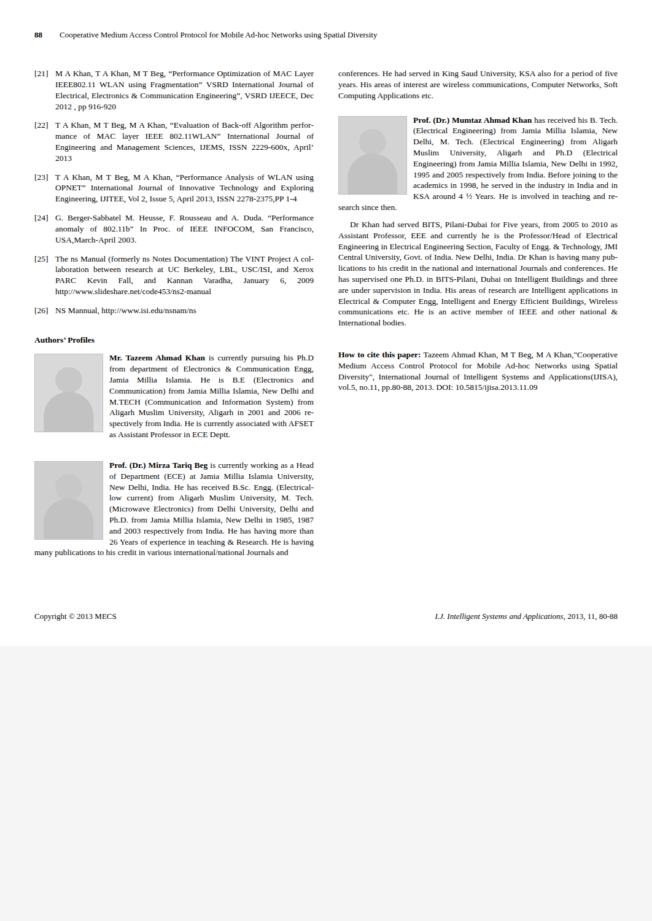88 Cooperative Medium Access Control Protocol for Mobile Ad-hoc Networks using Spatial Diversity
[21] M A Khan, T A Khan, M T Beg, “Performance Optimization of MAC Layer IEEE802.11 WLAN using Fragmentation” VSRD International Journal of Electrical, Electronics & Communication Engineering”, VSRD IJEECE, Dec 2012 , pp 916-920
[22] T A Khan, M T Beg, M A Khan, “Evaluation of Back-off Algorithm performance of MAC layer IEEE 802.11WLAN” International Journal of Engineering and Management Sciences, IJEMS, ISSN 2229-600x, April’ 2013
[23] T A Khan, M T Beg, M A Khan, “Performance Analysis of WLAN using OPNET” International Journal of Innovative Technology and Exploring Engineering, IJITEE, Vol 2, Issue 5, April 2013, ISSN 2278-2375,PP 1-4
[24] G. Berger-Sabbatel M. Heusse, F. Rousseau and A. Duda. “Performance anomaly of 802.11b” In Proc. of IEEE INFOCOM, San Francisco, USA,March-April 2003.
[25] The ns Manual (formerly ns Notes Documentation) The VINT Project A collaboration between research at UC Berkeley, LBL, USC/ISI, and Xerox PARC Kevin Fall, and Kannan Varadha, January 6, 2009 http://www.slideshare.net/code453/ns2-manual
[26] NS Mannual, http://www.isi.edu/nsnam/ns
Authors’ Profiles
Mr. Tazeem Ahmad Khan is currently pursuing his Ph.D from department of Electronics & Communication Engg, Jamia Millia Islamia. He is B.E (Electronics and Communication) from Jamia Millia Islamia, New Delhi and M.TECH (Communication and Information System) from Aligarh Muslim University, Aligarh in 2001 and 2006 respectively from India. He is currently associated with AFSET as Assistant Professor in ECE Deptt.
Prof. (Dr.) Mirza Tariq Beg is currently working as a Head of Department (ECE) at Jamia Millia Islamia University, New Delhi, India. He has received B.Sc. Engg. (Electrical-low current) from Aligarh Muslim University, M. Tech. (Microwave Electronics) from Delhi University, Delhi and Ph.D. from Jamia Millia Islamia, New Delhi in 1985, 1987 and 2003 respectively from India. He has having more than 26 Years of experience in teaching & Research. He is having many publications to his credit in various international/national Journals and
conferences. He had served in King Saud University, KSA also for a period of five years. His areas of interest are wireless communications, Computer Networks, Soft Computing Applications etc.
Prof. (Dr.) Mumtaz Ahmad Khan has received his B. Tech. (Electrical Engineering) from Jamia Millia Islamia, New Delhi, M. Tech. (Electrical Engineering) from Aligarh Muslim University, Aligarh and Ph.D (Electrical Engineering) from Jamia Millia Islamia, New Delhi in 1992, 1995 and 2005 respectively from India. Before joining to the academics in 1998, he served in the industry in India and in KSA around 4 ½ Years. He is involved in teaching and research since then.
Dr Khan had served BITS, Pilani-Dubai for Five years, from 2005 to 2010 as Assistant Professor, EEE and currently he is the Professor/Head of Electrical Engineering in Electrical Engineering Section, Faculty of Engg. & Technology, JMI Central University, Govt. of India. New Delhi, India. Dr Khan is having many publications to his credit in the national and international Journals and conferences. He has supervised one Ph.D. in BITS-Pilani, Dubai on Intelligent Buildings and three are under supervision in India. His areas of research are Intelligent applications in Electrical & Computer Engg, Intelligent and Energy Efficient Buildings, Wireless communications etc. He is an active member of IEEE and other national & International bodies.
How to cite this paper: Tazeem Ahmad Khan, M T Beg, M A Khan,"Cooperative Medium Access Control Protocol for Mobile Ad-hoc Networks using Spatial Diversity", International Journal of Intelligent Systems and Applications(IJISA), vol.5, no.11, pp.80-88, 2013. DOI: 10.5815/ijisa.2013.11.09
Copyright © 2013 MECS
I.J. Intelligent Systems and Applications, 2013, 11, 80-88